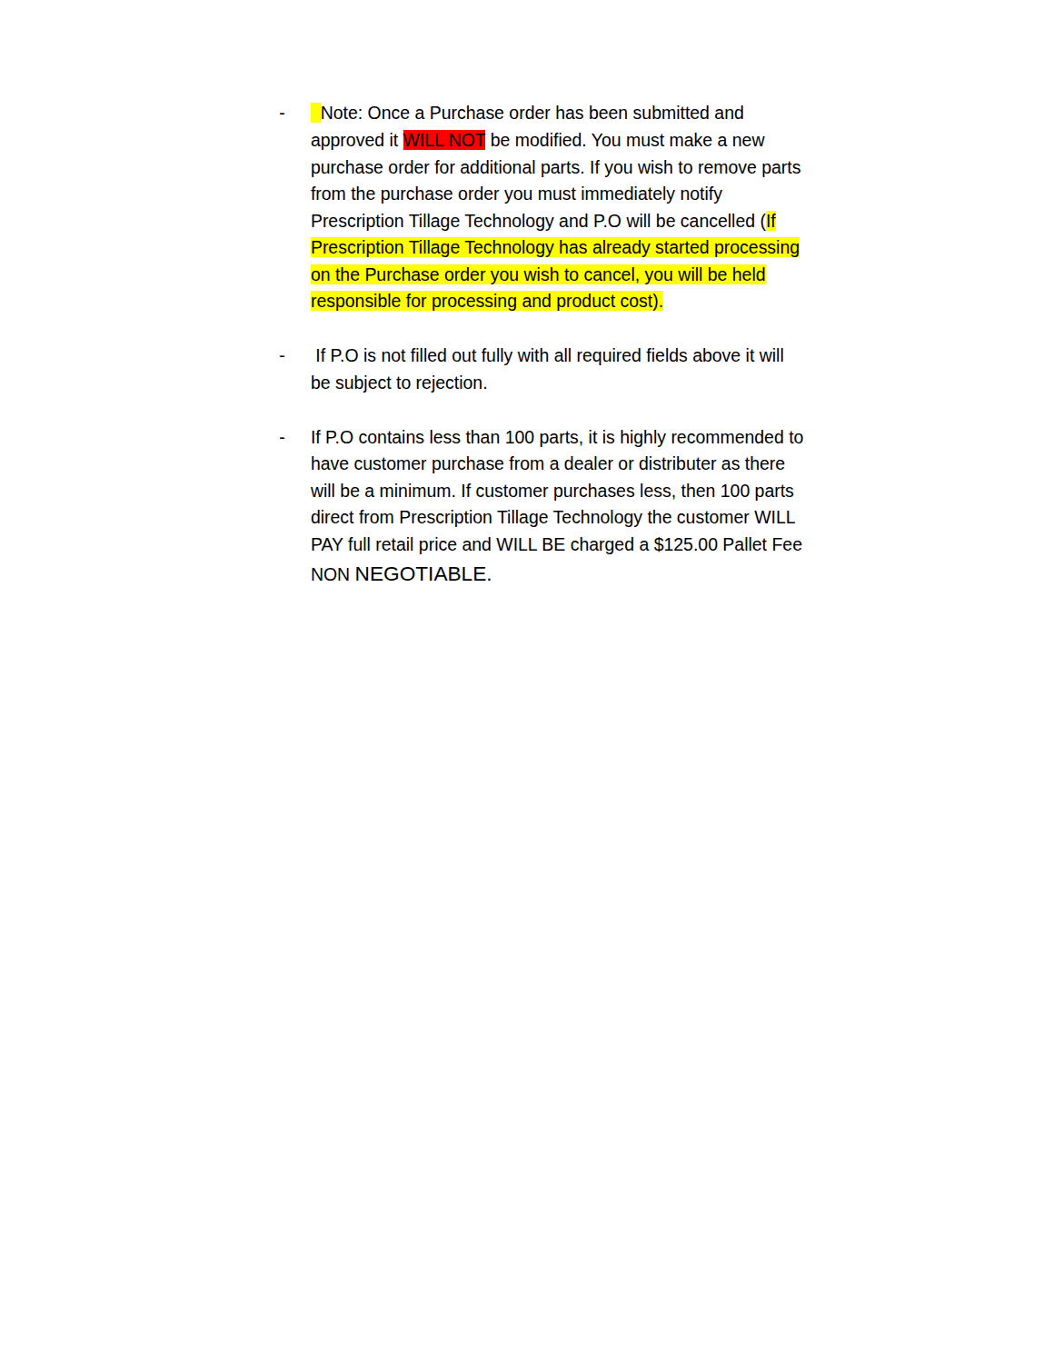Note: Once a Purchase order has been submitted and approved it WILL NOT be modified. You must make a new purchase order for additional parts. If you wish to remove parts from the purchase order you must immediately notify Prescription Tillage Technology and P.O will be cancelled (If Prescription Tillage Technology has already started processing on the Purchase order you wish to cancel, you will be held responsible for processing and product cost).
If P.O is not filled out fully with all required fields above it will be subject to rejection.
If P.O contains less than 100 parts, it is highly recommended to have customer purchase from a dealer or distributer as there will be a minimum. If customer purchases less, then 100 parts direct from Prescription Tillage Technology the customer WILL PAY full retail price and WILL BE charged a $125.00 Pallet Fee NON NEGOTIABLE.